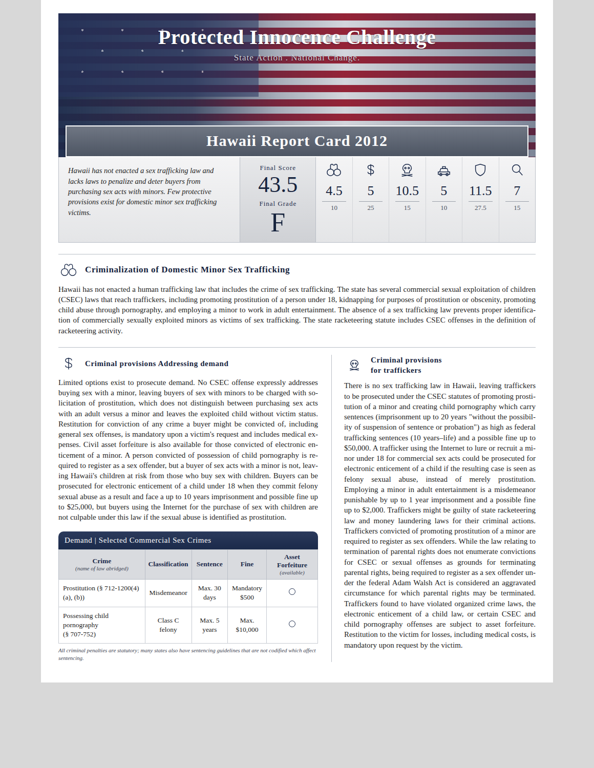Protected Innocence Challenge
State Action . National Change.
Hawaii Report Card 2012
Hawaii has not enacted a sex trafficking law and lacks laws to penalize and deter buyers from purchasing sex acts with minors. Few protective provisions exist for domestic minor sex trafficking victims.
Final Score
43.5
Final Grade
F
4.5
10
5
25
10.5
15
5
10
11.5
27.5
7
15
Criminalization of Domestic Minor Sex Trafficking
Hawaii has not enacted a human trafficking law that includes the crime of sex trafficking. The state has several commercial sexual exploitation of children (CSEC) laws that reach traffickers, including promoting prostitution of a person under 18, kidnapping for purposes of prostitution or obscenity, promoting child abuse through pornography, and employing a minor to work in adult entertainment. The absence of a sex trafficking law prevents proper identification of commercially sexually exploited minors as victims of sex trafficking. The state racketeering statute includes CSEC offenses in the definition of racketeering activity.
Criminal provisions Addressing demand
Limited options exist to prosecute demand. No CSEC offense expressly addresses buying sex with a minor, leaving buyers of sex with minors to be charged with solicitation of prostitution, which does not distinguish between purchasing sex acts with an adult versus a minor and leaves the exploited child without victim status. Restitution for conviction of any crime a buyer might be convicted of, including general sex offenses, is mandatory upon a victim's request and includes medical expenses. Civil asset forfeiture is also available for those convicted of electronic enticement of a minor. A person convicted of possession of child pornography is required to register as a sex offender, but a buyer of sex acts with a minor is not, leaving Hawaii's children at risk from those who buy sex with children. Buyers can be prosecuted for electronic enticement of a child under 18 when they commit felony sexual abuse as a result and face a up to 10 years imprisonment and possible fine up to $25,000, but buyers using the Internet for the purchase of sex with children are not culpable under this law if the sexual abuse is identified as prostitution.
Demand | Selected Commercial Sex Crimes
| Crime (name of law abridged) | Classification | Sentence | Fine | Asset Forfeiture (available) |
| --- | --- | --- | --- | --- |
| Prostitution (§ 712-1200(4)(a), (b)) | Misdemeanor | Max. 30 days | Mandatory $500 | |
| Possessing child pornography (§ 707-752) | Class C felony | Max. 5 years | Max. $10,000 | |
All criminal penalties are statutory; many states also have sentencing guidelines that are not codified which affect sentencing.
Criminal provisions
for traffickers
There is no sex trafficking law in Hawaii, leaving traffickers to be prosecuted under the CSEC statutes of promoting prostitution of a minor and creating child pornography which carry sentences (imprisonment up to 20 years "without the possibility of suspension of sentence or probation") as high as federal trafficking sentences (10 years–life) and a possible fine up to $50,000. A trafficker using the Internet to lure or recruit a minor under 18 for commercial sex acts could be prosecuted for electronic enticement of a child if the resulting case is seen as felony sexual abuse, instead of merely prostitution. Employing a minor in adult entertainment is a misdemeanor punishable by up to 1 year imprisonment and a possible fine up to $2,000. Traffickers might be guilty of state racketeering law and money laundering laws for their criminal actions. Traffickers convicted of promoting prostitution of a minor are required to register as sex offenders. While the law relating to termination of parental rights does not enumerate convictions for CSEC or sexual offenses as grounds for terminating parental rights, being required to register as a sex offender under the federal Adam Walsh Act is considered an aggravated circumstance for which parental rights may be terminated. Traffickers found to have violated organized crime laws, the electronic enticement of a child law, or certain CSEC and child pornography offenses are subject to asset forfeiture. Restitution to the victim for losses, including medical costs, is mandatory upon request by the victim.